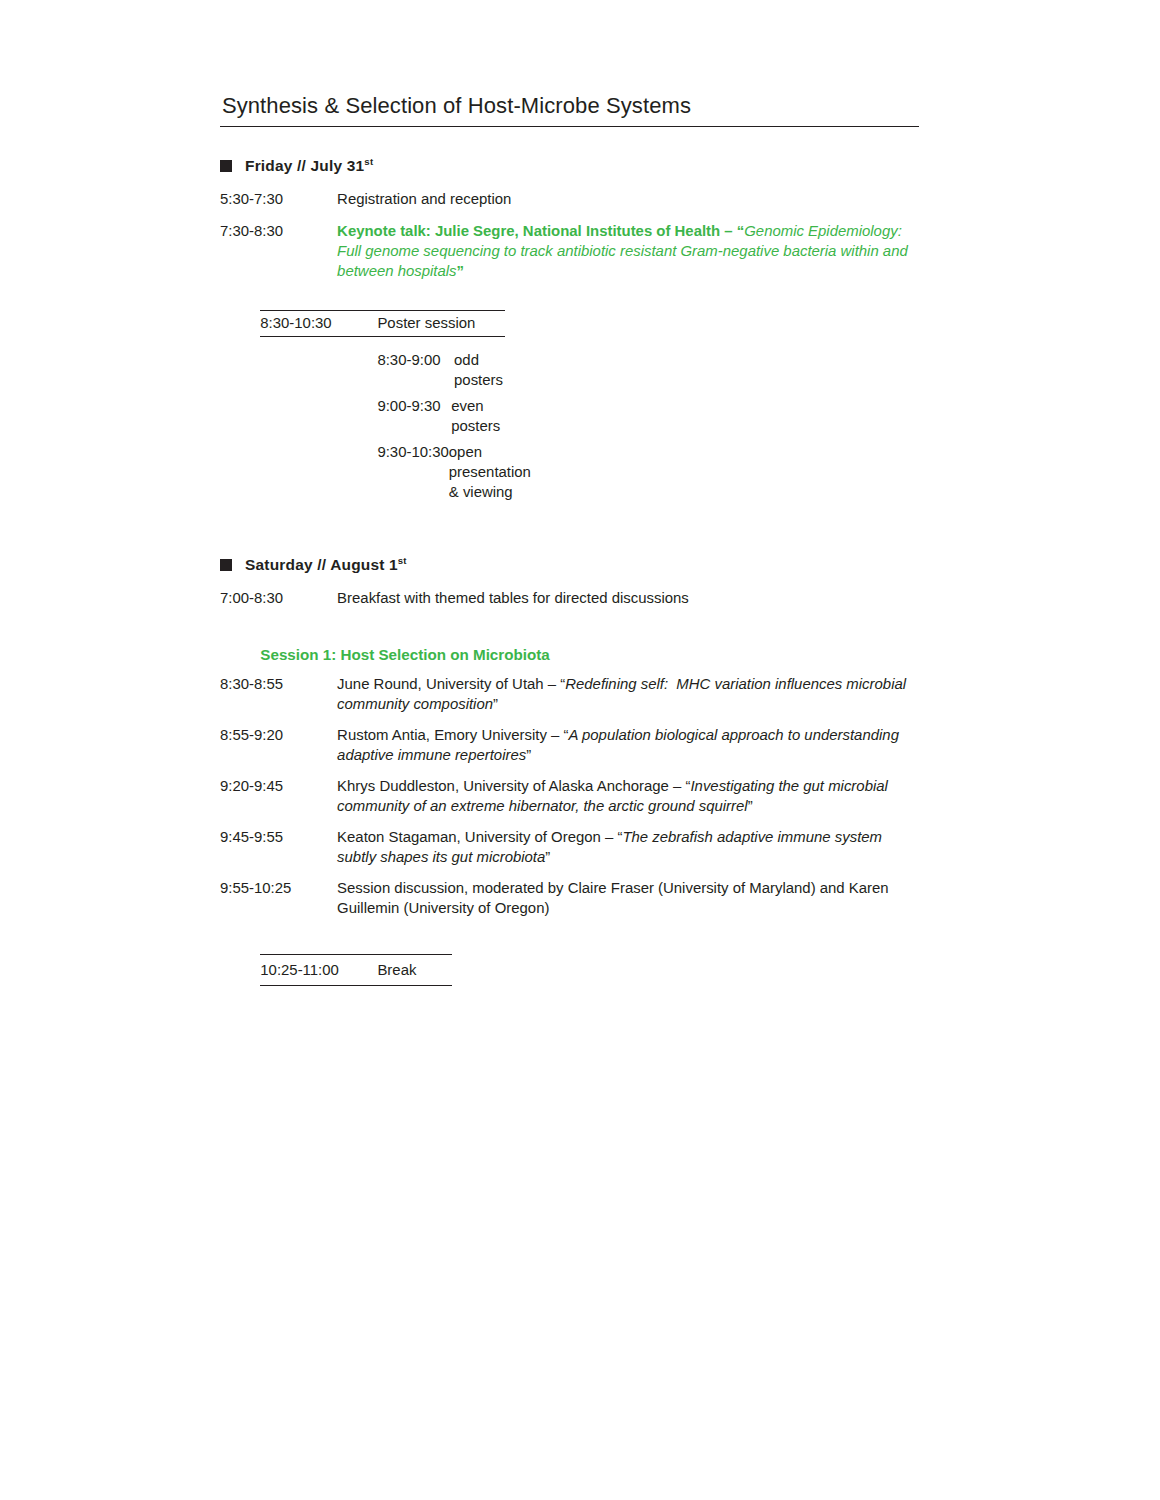Synthesis & Selection of Host-Microbe Systems
Friday // July 31st
| 5:30-7:30 | Registration and reception |
| 7:30-8:30 | Keynote talk: Julie Segre, National Institutes of Health – “ Genomic Epidemiology: Full genome sequencing to track antibiotic resistant Gram-negative bacteria within and between hospitals ” |
8:30-10:30
Poster session
8:30-9:00 odd posters
9:00-9:30 even posters
9:30-10:30 open presentation & viewing
Saturday // August 1st
| 7:00-8:30 | Breakfast with themed tables for directed discussions |
Session 1: Host Selection on Microbiota
| 8:30-8:55 | June Round, University of Utah – “ Redefining self: MHC variation influences microbial community composition ” |
| 8:55-9:20 | Rustom Antia, Emory University – “ A population biological approach to understanding adaptive immune repertoires ” |
| 9:20-9:45 | Khrys Duddleston, University of Alaska Anchorage – “ Investigating the gut microbial community of an extreme hibernator, the arctic ground squirrel ” |
| 9:45-9:55 | Keaton Stagaman, University of Oregon – “ The zebrafish adaptive immune system subtly shapes its gut microbiota ” |
| 9:55-10:25 | Session discussion, moderated by Claire Fraser (University of Maryland) and Karen Guillemin (University of Oregon) |
10:25-11:00
Break